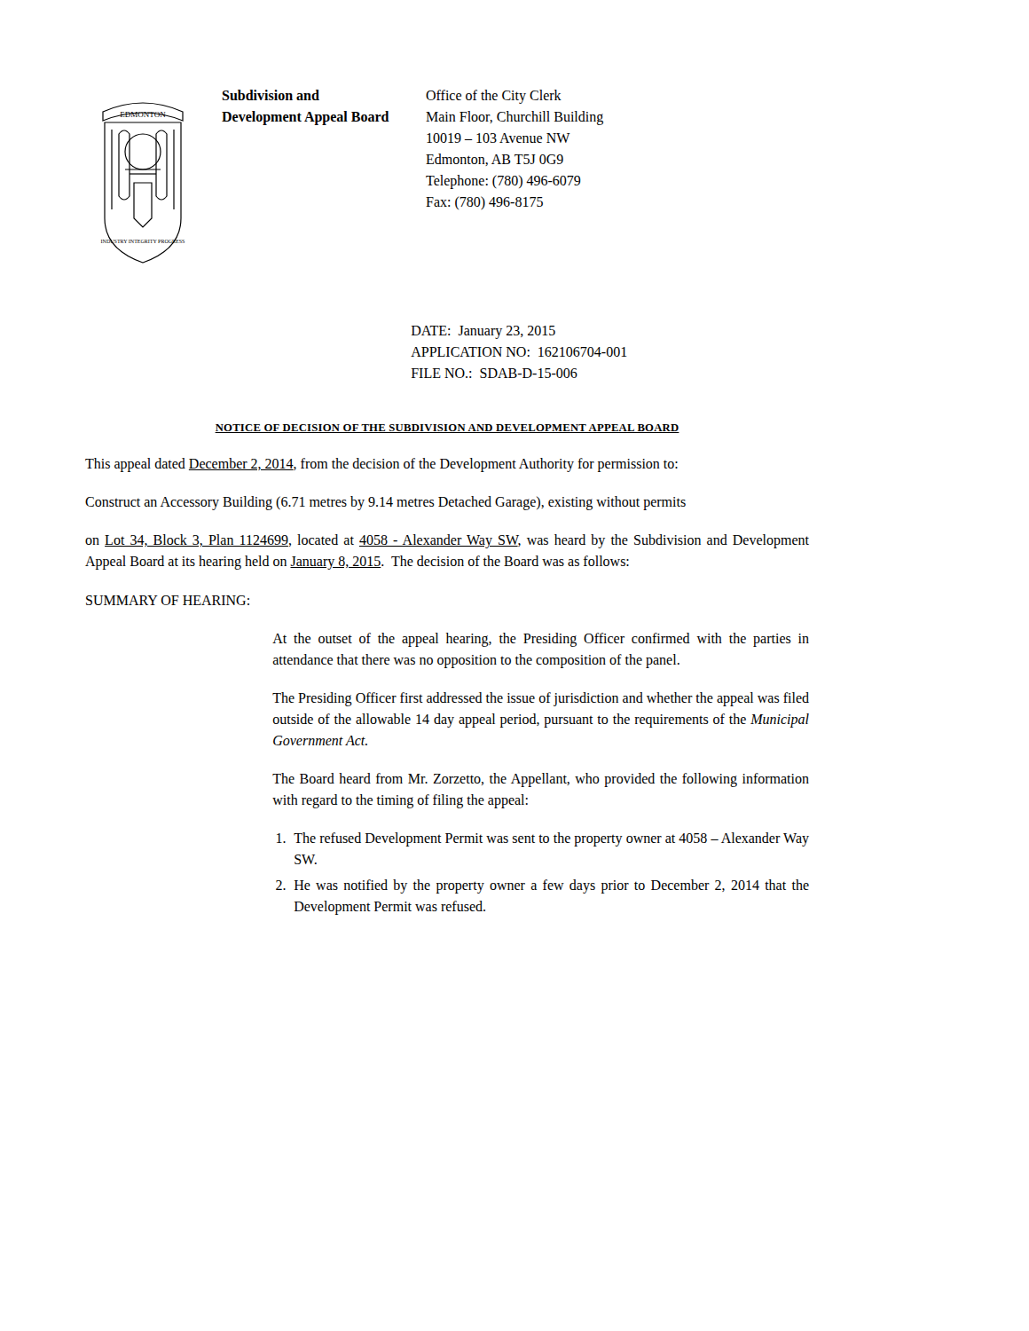Subdivision and
Development Appeal Board
Office of the City Clerk
Main Floor, Churchill Building
10019 – 103 Avenue NW
Edmonton, AB T5J 0G9
Telephone: (780) 496-6079
Fax: (780) 496-8175
DATE: January 23, 2015
APPLICATION NO: 162106704-001
FILE NO.: SDAB-D-15-006
NOTICE OF DECISION OF THE SUBDIVISION AND DEVELOPMENT APPEAL BOARD
This appeal dated December 2, 2014, from the decision of the Development Authority for permission to:
Construct an Accessory Building (6.71 metres by 9.14 metres Detached Garage), existing without permits
on Lot 34, Block 3, Plan 1124699, located at 4058 - Alexander Way SW, was heard by the Subdivision and Development Appeal Board at its hearing held on January 8, 2015. The decision of the Board was as follows:
SUMMARY OF HEARING:
At the outset of the appeal hearing, the Presiding Officer confirmed with the parties in attendance that there was no opposition to the composition of the panel.
The Presiding Officer first addressed the issue of jurisdiction and whether the appeal was filed outside of the allowable 14 day appeal period, pursuant to the requirements of the Municipal Government Act.
The Board heard from Mr. Zorzetto, the Appellant, who provided the following information with regard to the timing of filing the appeal:
The refused Development Permit was sent to the property owner at 4058 – Alexander Way SW.
He was notified by the property owner a few days prior to December 2, 2014 that the Development Permit was refused.